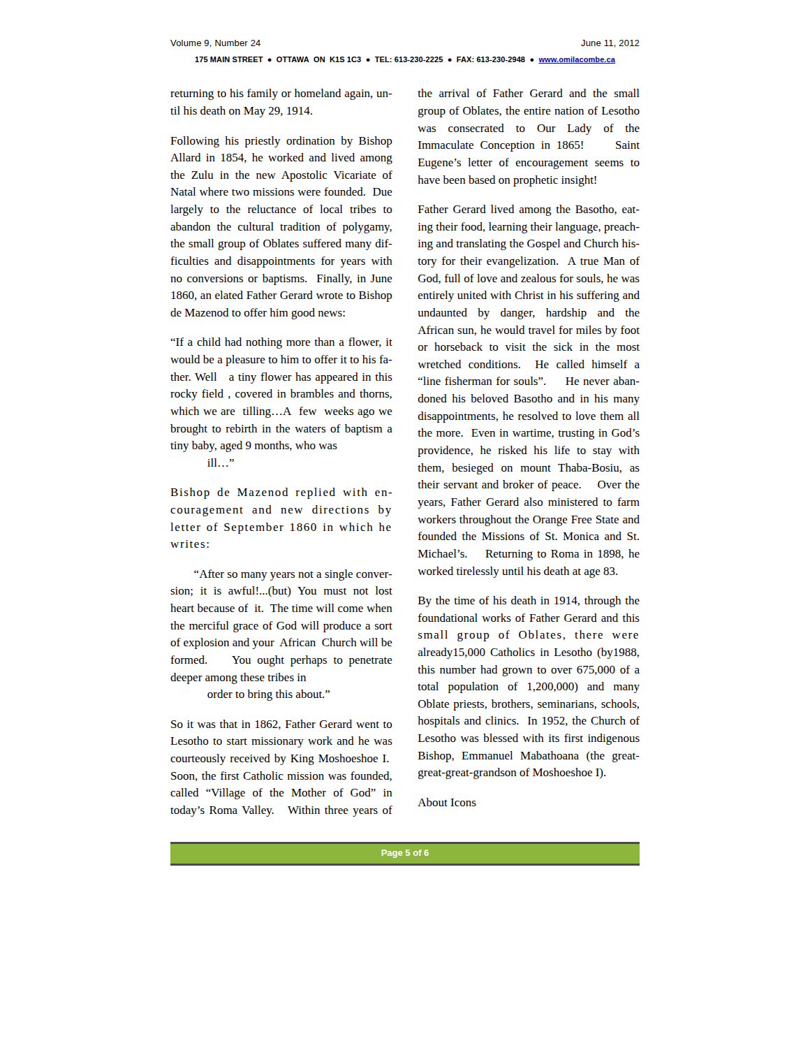Volume 9, Number 24 June 11, 2012
175 MAIN STREET ● OTTAWA ON K1S 1C3 ● TEL: 613-230-2225 ● FAX: 613-230-2948 ● www.omilacombe.ca
returning to his family or homeland again, until his death on May 29, 1914.
Following his priestly ordination by Bishop Allard in 1854, he worked and lived among the Zulu in the new Apostolic Vicariate of Natal where two missions were founded. Due largely to the reluctance of local tribes to abandon the cultural tradition of polygamy, the small group of Oblates suffered many difficulties and disappointments for years with no conversions or baptisms. Finally, in June 1860, an elated Father Gerard wrote to Bishop de Mazenod to offer him good news:
“If a child had nothing more than a flower, it would be a pleasure to him to offer it to his father. Well a tiny flower has appeared in this rocky field , covered in brambles and thorns, which we are tilling…A few weeks ago we brought to rebirth in the waters of baptism a tiny baby, aged 9 months, who was ill…”
Bishop de Mazenod replied with encouragement and new directions by letter of September 1860 in which he writes:
“After so many years not a single conversion; it is awful!...(but) You must not lost heart because of it. The time will come when the merciful grace of God will produce a sort of explosion and your African Church will be formed. You ought perhaps to penetrate deeper among these tribes in order to bring this about.”
So it was that in 1862, Father Gerard went to Lesotho to start missionary work and he was courteously received by King Moshoeshoe I. Soon, the first Catholic mission was founded, called “Village of the Mother of God” in today’s Roma Valley. Within three years of the arrival of Father Gerard and the small group of Oblates, the entire nation of Lesotho was consecrated to Our Lady of the Immaculate Conception in 1865! Saint Eugene’s letter of encouragement seems to have been based on prophetic insight!
Father Gerard lived among the Basotho, eating their food, learning their language, preaching and translating the Gospel and Church history for their evangelization. A true Man of God, full of love and zealous for souls, he was entirely united with Christ in his suffering and undaunted by danger, hardship and the African sun, he would travel for miles by foot or horseback to visit the sick in the most wretched conditions. He called himself a “line fisherman for souls”. He never abandoned his beloved Basotho and in his many disappointments, he resolved to love them all the more. Even in wartime, trusting in God’s providence, he risked his life to stay with them, besieged on mount Thaba-Bosiu, as their servant and broker of peace. Over the years, Father Gerard also ministered to farm workers throughout the Orange Free State and founded the Missions of St. Monica and St. Michael’s. Returning to Roma in 1898, he worked tirelessly until his death at age 83.
By the time of his death in 1914, through the foundational works of Father Gerard and this small group of Oblates, there were already15,000 Catholics in Lesotho (by1988, this number had grown to over 675,000 of a total population of 1,200,000) and many Oblate priests, brothers, seminarians, schools, hospitals and clinics. In 1952, the Church of Lesotho was blessed with its first indigenous Bishop, Emmanuel Mabathoana (the great-great-great-grandson of Moshoeshoe I).
About Icons
Page 5 of 6